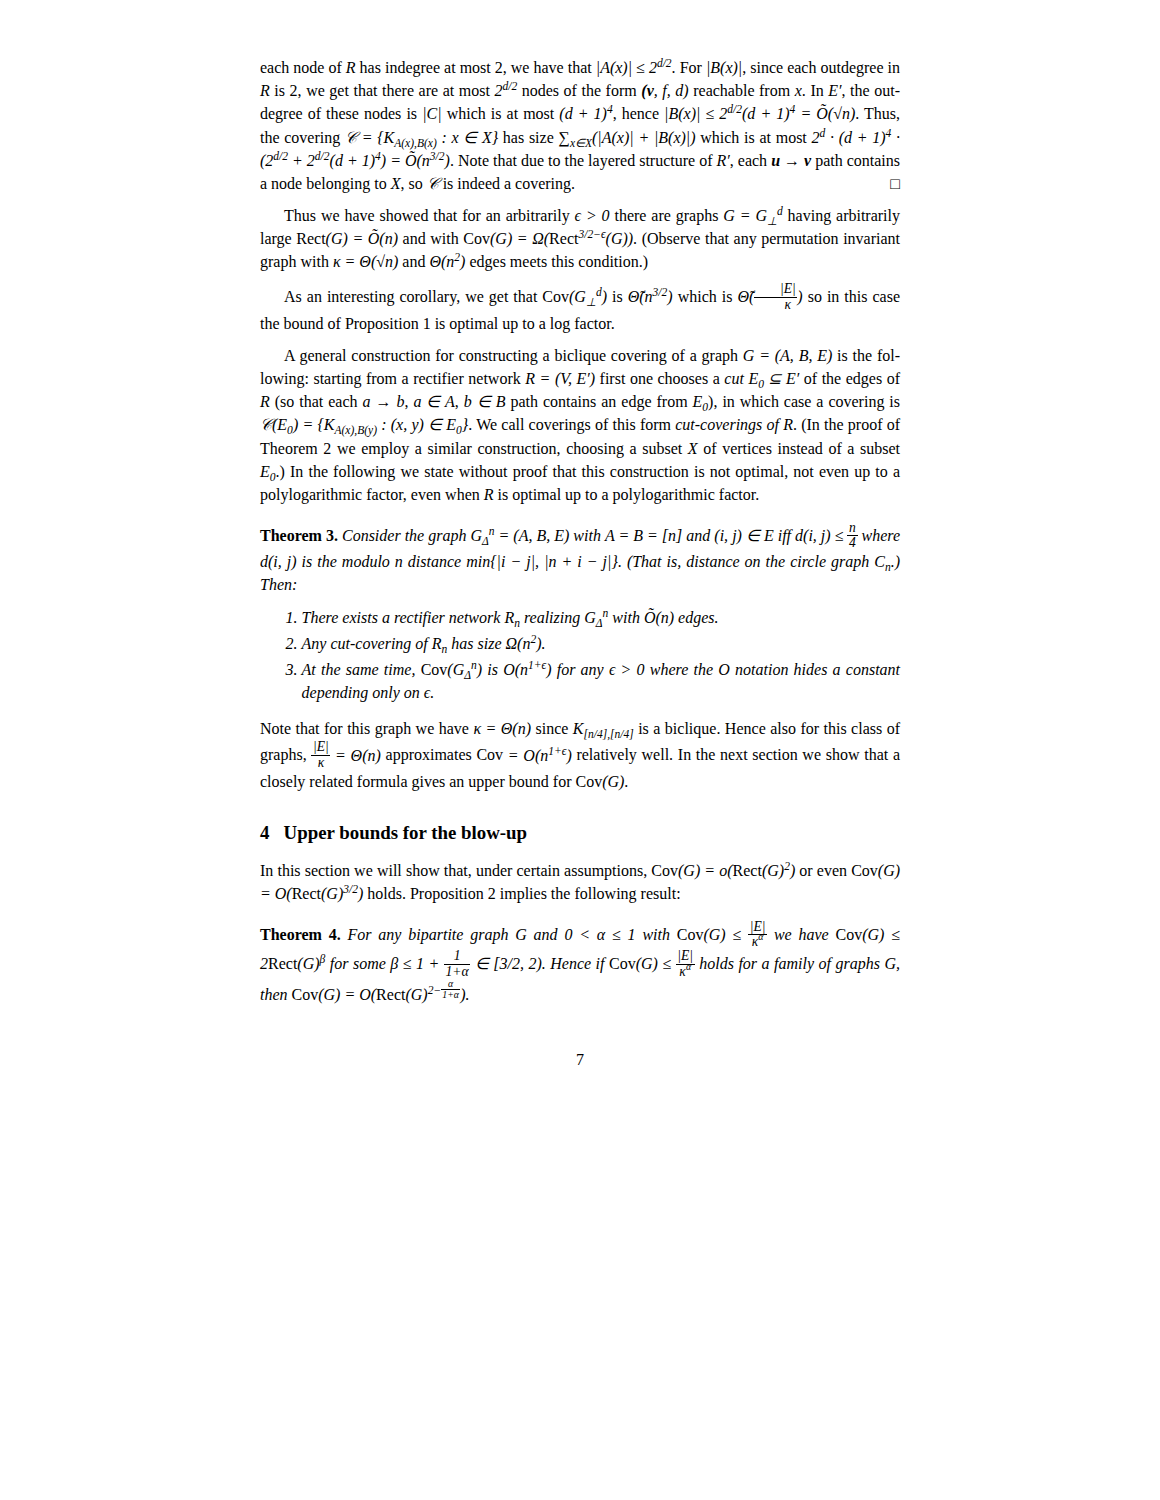each node of R has indegree at most 2, we have that |A(x)| ≤ 2d/2. For |B(x)|, since each outdegree in R is 2, we get that there are at most 2d/2 nodes of the form (v, f, d) reachable from x. In E′, the outdegree of these nodes is |C| which is at most (d + 1)4, hence |B(x)| ≤ 2d/2(d + 1)4 = Õ(√n). Thus, the covering 𝒞 = {KA(x),B(x) : x ∈ X} has size ∑x∈X(|A(x)| + |B(x)|) which is at most 2d · (d + 1)4 · (2d/2 + 2d/2(d + 1)4) = Õ(n3/2). Note that due to the layered structure of R′, each u → v path contains a node belonging to X, so 𝒞 is indeed a covering. □
Thus we have showed that for an arbitrarily ϵ > 0 there are graphs G = G⊥d having arbitrarily large Rect(G) = Õ(n) and with Cov(G) = Ω(Rect 3/2−ϵ(G)). (Observe that any permutation invariant graph with κ = Θ(√n) and Θ(n2) edges meets this condition.)
As an interesting corollary, we get that Cov(G⊥d) is Θ̃(n3/2) which is Θ̃(|E|κ) so in this case the bound of Proposition 1 is optimal up to a log factor.
A general construction for constructing a biclique covering of a graph G = (A, B, E) is the following: starting from a rectifier network R = (V, E′) first one chooses a cut E0 ⊆ E′ of the edges of R (so that each a → b, a ∈ A, b ∈ B path contains an edge from E0), in which case a covering is 𝒞(E0) = {KA(x),B(y) : (x, y) ∈ E0}. We call coverings of this form cut-coverings of R. (In the proof of Theorem 2 we employ a similar construction, choosing a subset X of vertices instead of a subset E0.) In the following we state without proof that this construction is not optimal, not even up to a polylogarithmic factor, even when R is optimal up to a polylogarithmic factor.
Theorem 3. Consider the graph GΔn = (A, B, E) with A = B = [n] and (i, j) ∈ E iff d(i, j) ≤ n 4 where d(i, j) is the modulo n distance min{|i − j|, |n + i − j|}. (That is, distance on the circle graph Cn.) Then:
There exists a rectifier network Rn realizing GΔn with Õ(n) edges.
Any cut-covering of Rn has size Ω(n2).
At the same time, Cov(GΔn) is O(n1+ϵ) for any ϵ > 0 where the O notation hides a constant depending only on ϵ.
Note that for this graph we have κ = Θ(n) since K[n/4],[n/4] is a biclique. Hence also for this class of graphs, |E|κ = Θ(n) approximates Cov = O(n1+ϵ) relatively well. In the next section we show that a closely related formula gives an upper bound for Cov(G).
4 Upper bounds for the blow-up
In this section we will show that, under certain assumptions, Cov(G) = o(Rect(G)2) or even Cov(G) = O(Rect(G)3/2) holds. Proposition 2 implies the following result:
Theorem 4. For any bipartite graph G and 0 < α ≤ 1 with Cov(G) ≤ |E|κα we have Cov(G) ≤ 2 Rect(G)β for some β ≤ 1 + 11+α ∈ [3/2, 2). Hence if Cov(G) ≤ |E|κα holds for a family of graphs G, then Cov(G) = O(Rect(G)2−α 1+α).
7